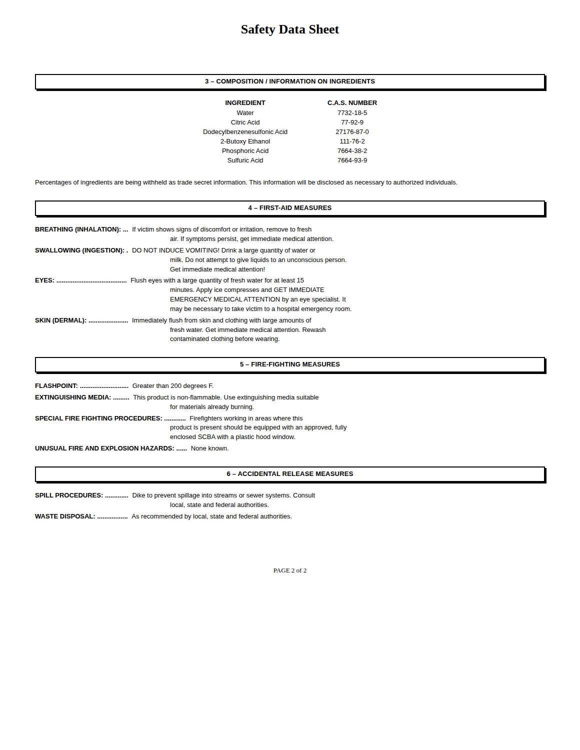Safety Data Sheet
3 – COMPOSITION / INFORMATION ON INGREDIENTS
| INGREDIENT | C.A.S. NUMBER |
| --- | --- |
| Water | 7732-18-5 |
| Citric Acid | 77-92-9 |
| Dodecylbenzenesulfonic Acid | 27176-87-0 |
| 2-Butoxy Ethanol | 111-76-2 |
| Phosphoric Acid | 7664-38-2 |
| Sulfuric Acid | 7664-93-9 |
Percentages of ingredients are being withheld as trade secret information. This information will be disclosed as necessary to authorized individuals.
4 – FIRST-AID MEASURES
BREATHING (INHALATION): ... If victim shows signs of discomfort or irritation, remove to fresh air. If symptoms persist, get immediate medical attention.
SWALLOWING (INGESTION): . DO NOT INDUCE VOMITING! Drink a large quantity of water or milk. Do not attempt to give liquids to an unconscious person. Get immediate medical attention!
EYES: ....................................... Flush eyes with a large quantity of fresh water for at least 15 minutes. Apply ice compresses and GET IMMEDIATE EMERGENCY MEDICAL ATTENTION by an eye specialist. It may be necessary to take victim to a hospital emergency room.
SKIN (DERMAL): ...................... Immediately flush from skin and clothing with large amounts of fresh water. Get immediate medical attention. Rewash contaminated clothing before wearing.
5 – FIRE-FIGHTING MEASURES
FLASHPOINT: ........................... Greater than 200 degrees F.
EXTINGUISHING MEDIA: ......... This product is non-flammable. Use extinguishing media suitable for materials already burning.
SPECIAL FIRE FIGHTING PROCEDURES: ............ Firefighters working in areas where this product is present should be equipped with an approved, fully enclosed SCBA with a plastic hood window.
UNUSUAL FIRE AND EXPLOSION HAZARDS: ...... None known.
6 – ACCIDENTAL RELEASE MEASURES
SPILL PROCEDURES: ............. Dike to prevent spillage into streams or sewer systems. Consult local, state and federal authorities.
WASTE DISPOSAL: ................. As recommended by local, state and federal authorities.
PAGE 2 of 2